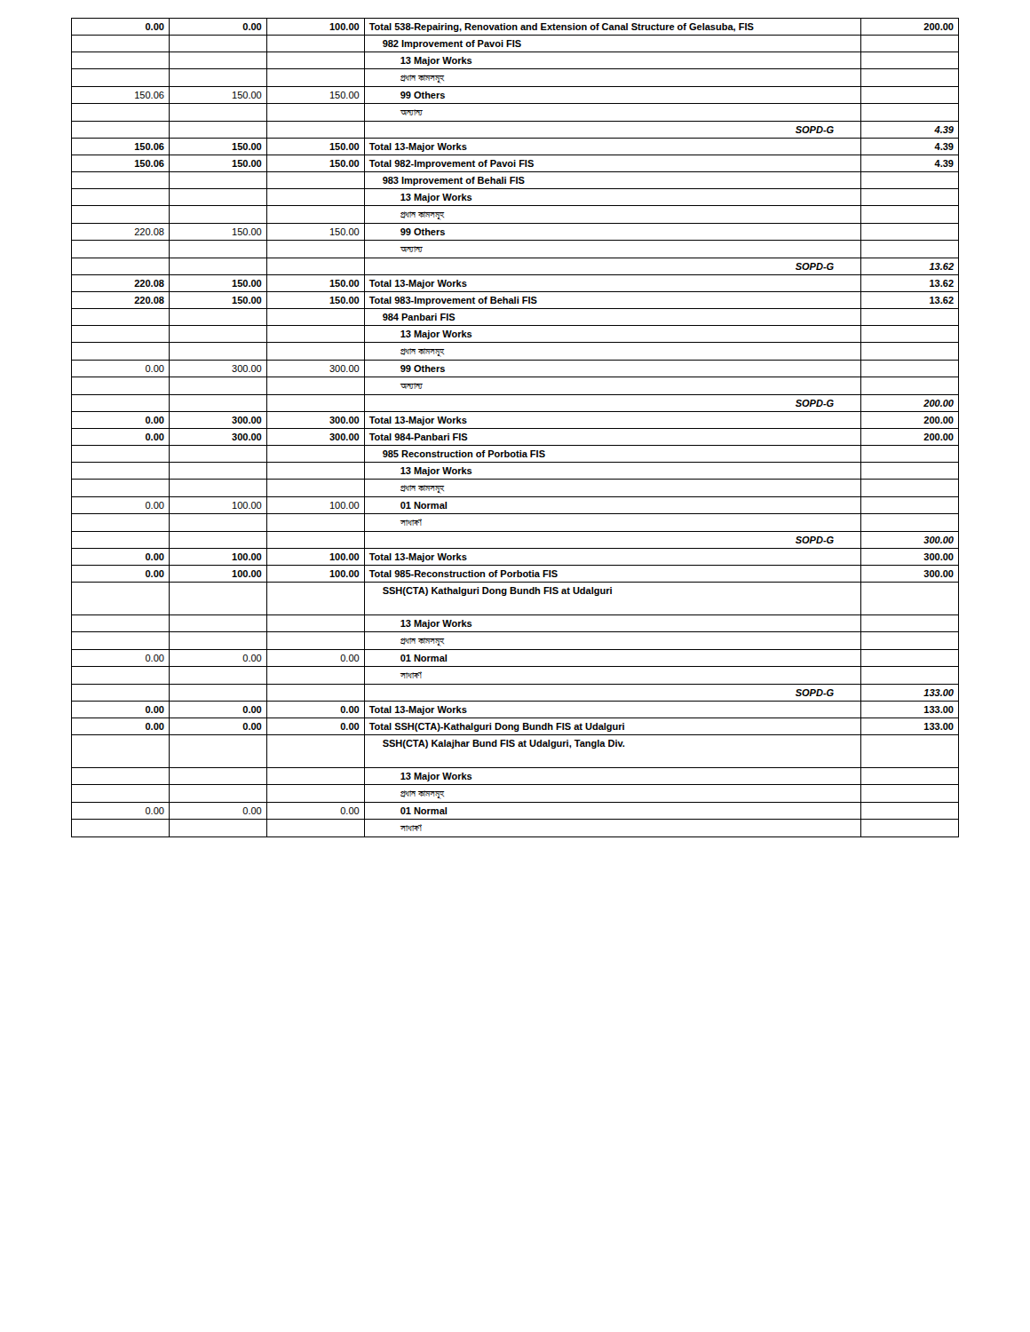| 0.00 | 0.00 | 100.00 | Total 538-Repairing, Renovation and Extension of Canal Structure of Gelasuba, FIS | 200.00 |
| | | | 982 Improvement of Pavoi FIS | |
| | | | 13 Major Works | |
| | | | প্ৰধান কামসমূহ | |
| 150.06 | 150.00 | 150.00 | 99 Others | |
| | | | অন্যান্য | |
| | | | SOPD-G | 4.39 |
| 150.06 | 150.00 | 150.00 | Total 13-Major Works | 4.39 |
| 150.06 | 150.00 | 150.00 | Total 982-Improvement of Pavoi FIS | 4.39 |
| | | | 983 Improvement of Behali FIS | |
| | | | 13 Major Works | |
| | | | প্ৰধান কামসমূহ | |
| 220.08 | 150.00 | 150.00 | 99 Others | |
| | | | অন্যান্য | |
| | | | SOPD-G | 13.62 |
| 220.08 | 150.00 | 150.00 | Total 13-Major Works | 13.62 |
| 220.08 | 150.00 | 150.00 | Total 983-Improvement of Behali FIS | 13.62 |
| | | | 984 Panbari FIS | |
| | | | 13 Major Works | |
| | | | প্ৰধান কামসমূহ | |
| 0.00 | 300.00 | 300.00 | 99 Others | |
| | | | অন্যান্য | |
| | | | SOPD-G | 200.00 |
| 0.00 | 300.00 | 300.00 | Total 13-Major Works | 200.00 |
| 0.00 | 300.00 | 300.00 | Total 984-Panbari FIS | 200.00 |
| | | | 985 Reconstruction of Porbotia FIS | |
| | | | 13 Major Works | |
| | | | প্ৰধান কামসমূহ | |
| 0.00 | 100.00 | 100.00 | 01 Normal | |
| | | | সাধাৰণ | |
| | | | SOPD-G | 300.00 |
| 0.00 | 100.00 | 100.00 | Total 13-Major Works | 300.00 |
| 0.00 | 100.00 | 100.00 | Total 985-Reconstruction of Porbotia FIS | 300.00 |
| | | | SSH(CTA) Kathalguri Dong Bundh FIS at Udalguri | |
| | | | 13 Major Works | |
| | | | প্ৰধান কামসমূহ | |
| 0.00 | 0.00 | 0.00 | 01 Normal | |
| | | | সাধাৰণ | |
| | | | SOPD-G | 133.00 |
| 0.00 | 0.00 | 0.00 | Total 13-Major Works | 133.00 |
| 0.00 | 0.00 | 0.00 | Total SSH(CTA)-Kathalguri Dong Bundh FIS at Udalguri | 133.00 |
| | | | SSH(CTA) Kalajhar Bund FIS at Udalguri, Tangla Div. | |
| | | | 13 Major Works | |
| | | | প্ৰধান কামসমূহ | |
| 0.00 | 0.00 | 0.00 | 01 Normal | |
| | | | সাধাৰণ | |